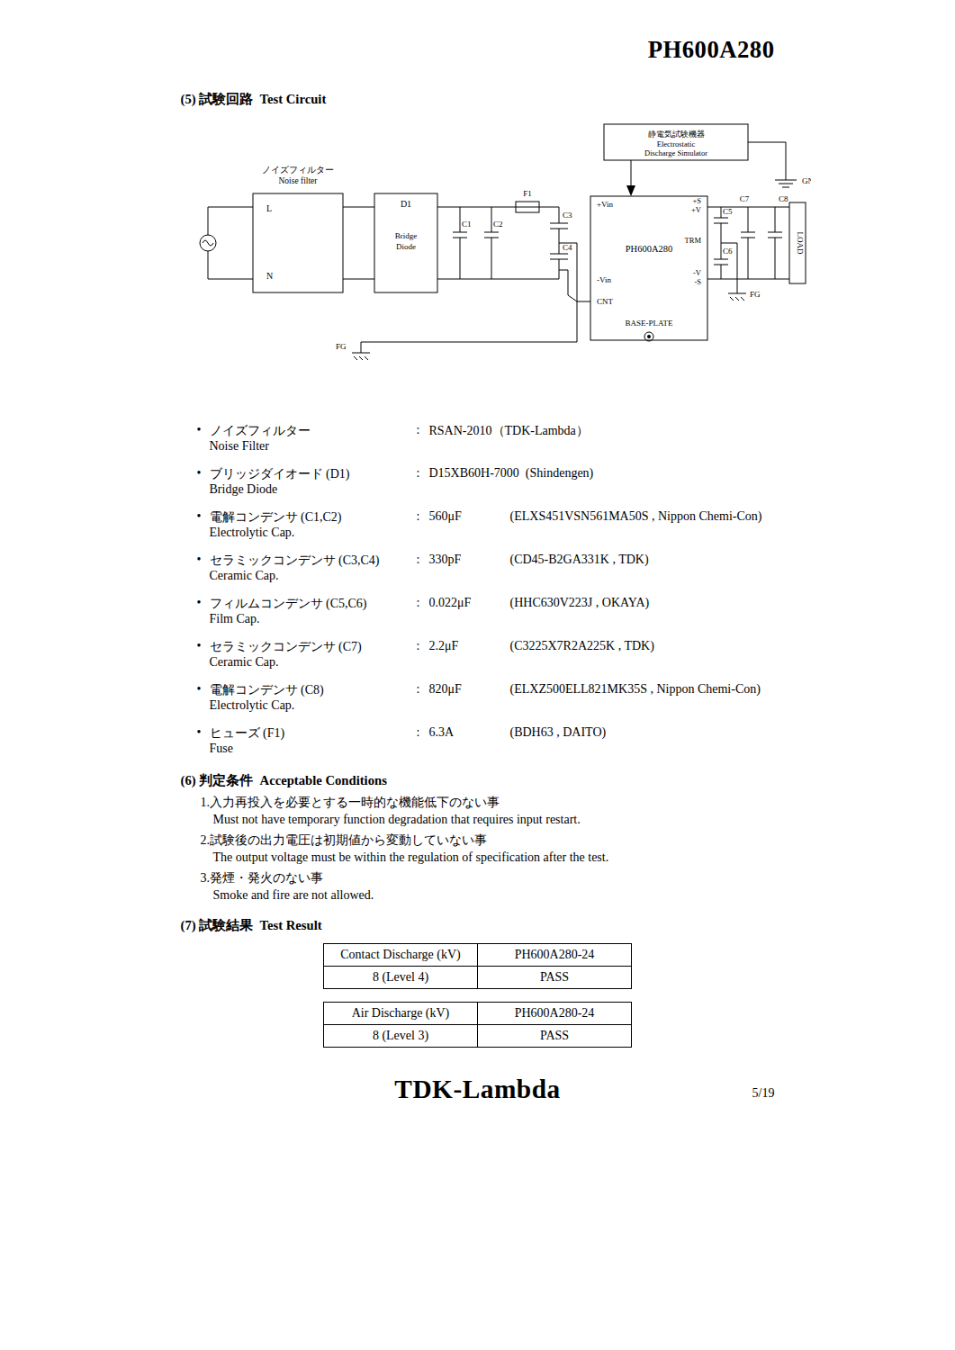PH600A280
(5) 試験回路 Test Circuit
静電気試験機器 Electrostatic Discharge Simulator GND ノイズフィルター Noise filter L N D1 Bridge Diode C1 C2 F1 C3 C4 FG PH600A280 +Vin -Vin CNT BASE-PLATE +S +V TRM -V -S C5 C6 FG C7 C8 LOAD
• ノイズフィルター Noise Filter : RSAN-2010（TDK-Lambda）
• ブリッジダイオード (D1) Bridge Diode : D15XB60H-7000 (Shindengen)
• 電解コンデンサ (C1,C2) Electrolytic Cap. : 560μF (ELXS451VSN561MA50S , Nippon Chemi-Con)
• セラミックコンデンサ (C3,C4) Ceramic Cap. : 330pF (CD45-B2GA331K , TDK)
• フィルムコンデンサ (C5,C6) Film Cap. : 0.022μF (HHC630V223J , OKAYA)
• セラミックコンデンサ (C7) Ceramic Cap. : 2.2μF (C3225X7R2A225K , TDK)
• 電解コンデンサ (C8) Electrolytic Cap. : 820μF (ELXZ500ELL821MK35S , Nippon Chemi-Con)
• ヒューズ (F1) Fuse : 6.3A (BDH63 , DAITO)
(6) 判定条件 Acceptable Conditions
1.入力再投入を必要とする一時的な機能低下のない事
Must not have temporary function degradation that requires input restart.
2.試験後の出力電圧は初期値から変動していない事
The output voltage must be within the regulation of specification after the test.
3.発煙・発火のない事
Smoke and fire are not allowed.
(7) 試験結果 Test Result
| Contact Discharge (kV) | PH600A280-24 |
| 8 (Level 4) | PASS |
| Air Discharge (kV) | PH600A280-24 |
| 8 (Level 3) | PASS |
TDK-Lambda
5/19